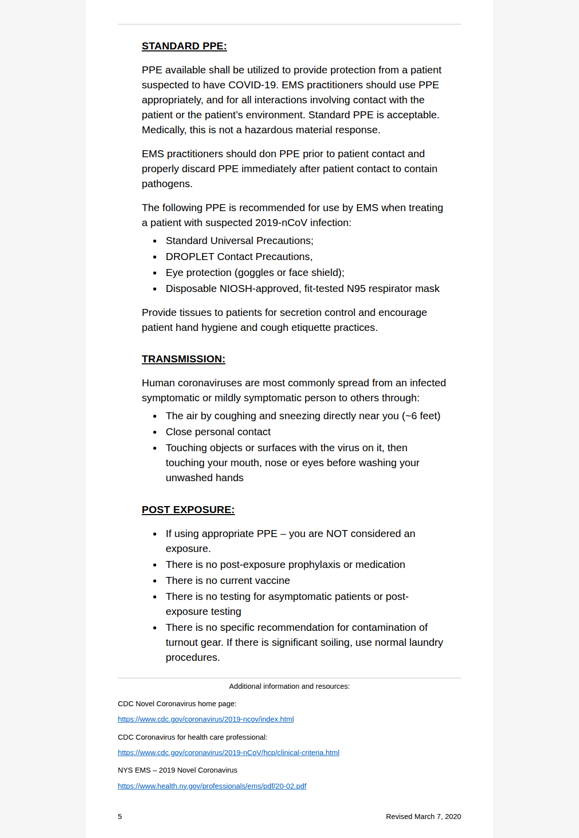STANDARD PPE:
PPE available shall be utilized to provide protection from a patient suspected to have COVID-19. EMS practitioners should use PPE appropriately, and for all interactions involving contact with the patient or the patient’s environment. Standard PPE is acceptable. Medically, this is not a hazardous material response.
EMS practitioners should don PPE prior to patient contact and properly discard PPE immediately after patient contact to contain pathogens.
The following PPE is recommended for use by EMS when treating a patient with suspected 2019-nCoV infection:
Standard Universal Precautions;
DROPLET Contact Precautions,
Eye protection (goggles or face shield);
Disposable NIOSH-approved, fit-tested N95 respirator mask
Provide tissues to patients for secretion control and encourage patient hand hygiene and cough etiquette practices.
TRANSMISSION:
Human coronaviruses are most commonly spread from an infected symptomatic or mildly symptomatic person to others through:
The air by coughing and sneezing directly near you (~6 feet)
Close personal contact
Touching objects or surfaces with the virus on it, then touching your mouth, nose or eyes before washing your unwashed hands
POST EXPOSURE:
If using appropriate PPE – you are NOT considered an exposure.
There is no post-exposure prophylaxis or medication
There is no current vaccine
There is no testing for asymptomatic patients or post-exposure testing
There is no specific recommendation for contamination of turnout gear. If there is significant soiling, use normal laundry procedures.
Additional information and resources:
CDC Novel Coronavirus home page:
https://www.cdc.gov/coronavirus/2019-ncov/index.html
CDC Coronavirus for health care professional:
https://www.cdc.gov/coronavirus/2019-nCoV/hcp/clinical-criteria.html
NYS EMS – 2019 Novel Coronavirus
https://www.health.ny.gov/professionals/ems/pdf/20-02.pdf
5 Revised March 7, 2020